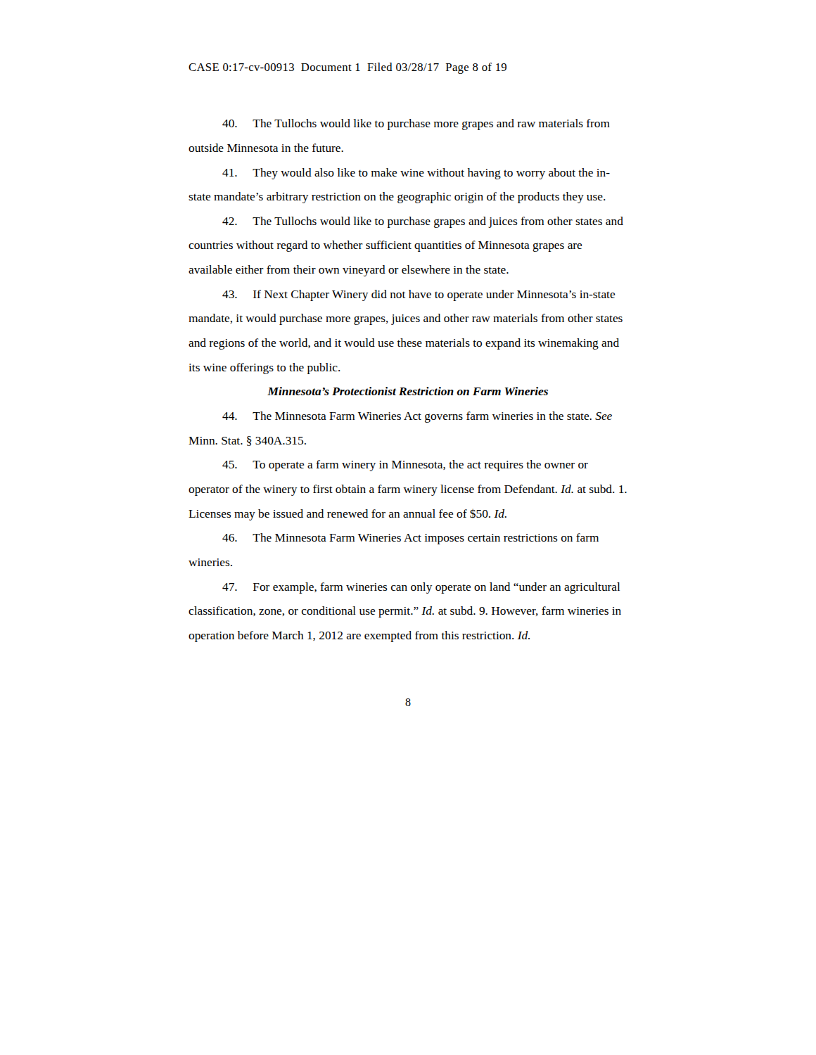CASE 0:17-cv-00913 Document 1 Filed 03/28/17 Page 8 of 19
40. The Tullochs would like to purchase more grapes and raw materials from outside Minnesota in the future.
41. They would also like to make wine without having to worry about the in-state mandate’s arbitrary restriction on the geographic origin of the products they use.
42. The Tullochs would like to purchase grapes and juices from other states and countries without regard to whether sufficient quantities of Minnesota grapes are available either from their own vineyard or elsewhere in the state.
43. If Next Chapter Winery did not have to operate under Minnesota’s in-state mandate, it would purchase more grapes, juices and other raw materials from other states and regions of the world, and it would use these materials to expand its winemaking and its wine offerings to the public.
Minnesota’s Protectionist Restriction on Farm Wineries
44. The Minnesota Farm Wineries Act governs farm wineries in the state. See Minn. Stat. § 340A.315.
45. To operate a farm winery in Minnesota, the act requires the owner or operator of the winery to first obtain a farm winery license from Defendant. Id. at subd. 1. Licenses may be issued and renewed for an annual fee of $50. Id.
46. The Minnesota Farm Wineries Act imposes certain restrictions on farm wineries.
47. For example, farm wineries can only operate on land “under an agricultural classification, zone, or conditional use permit.” Id. at subd. 9. However, farm wineries in operation before March 1, 2012 are exempted from this restriction. Id.
8